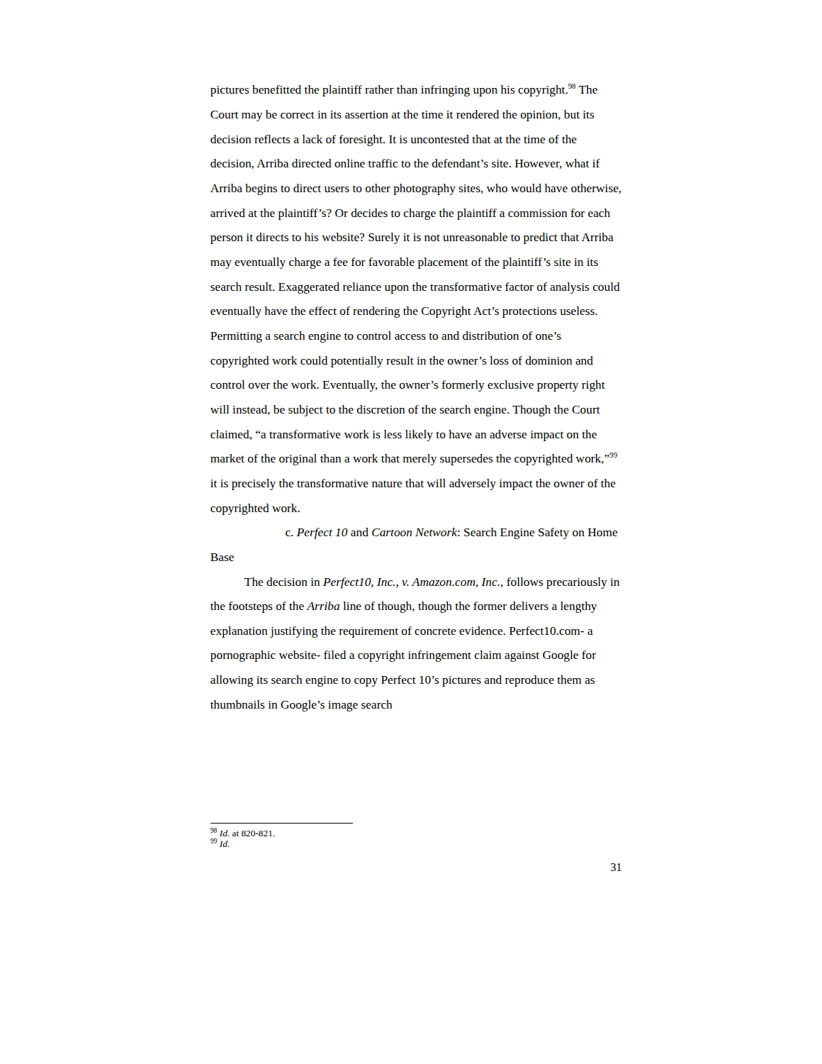pictures benefitted the plaintiff rather than infringing upon his copyright.98 The Court may be correct in its assertion at the time it rendered the opinion, but its decision reflects a lack of foresight. It is uncontested that at the time of the decision, Arriba directed online traffic to the defendant’s site. However, what if Arriba begins to direct users to other photography sites, who would have otherwise, arrived at the plaintiff’s? Or decides to charge the plaintiff a commission for each person it directs to his website? Surely it is not unreasonable to predict that Arriba may eventually charge a fee for favorable placement of the plaintiff’s site in its search result. Exaggerated reliance upon the transformative factor of analysis could eventually have the effect of rendering the Copyright Act’s protections useless. Permitting a search engine to control access to and distribution of one’s copyrighted work could potentially result in the owner’s loss of dominion and control over the work. Eventually, the owner’s formerly exclusive property right will instead, be subject to the discretion of the search engine. Though the Court claimed, “a transformative work is less likely to have an adverse impact on the market of the original than a work that merely supersedes the copyrighted work,”99 it is precisely the transformative nature that will adversely impact the owner of the copyrighted work.
c. Perfect 10 and Cartoon Network: Search Engine Safety on Home Base
The decision in Perfect10, Inc., v. Amazon.com, Inc., follows precariously in the footsteps of the Arriba line of though, though the former delivers a lengthy explanation justifying the requirement of concrete evidence. Perfect10.com- a pornographic website- filed a copyright infringement claim against Google for allowing its search engine to copy Perfect 10’s pictures and reproduce them as thumbnails in Google’s image search
98 Id. at 820-821.
99 Id.
31